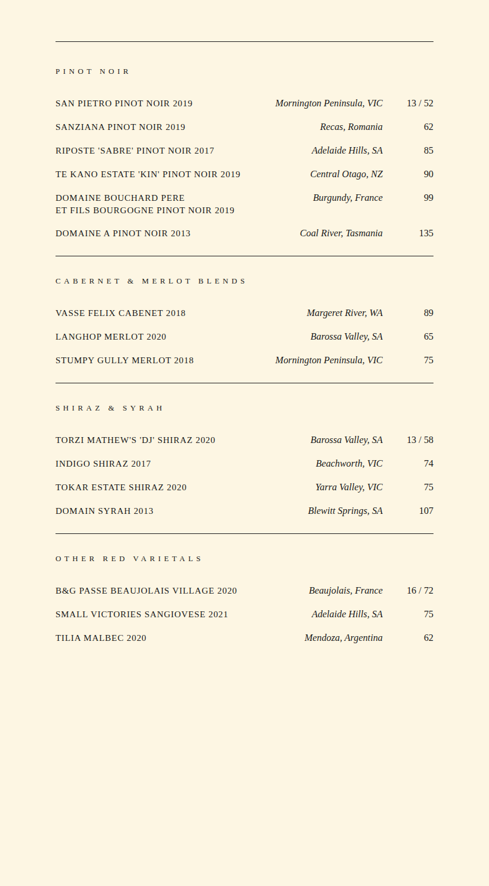Pinot Noir
| San Pietro Pinot Noir 2019 | Mornington Peninsula, VIC | 13 / 52 |
| Sanziana Pinot Noir 2019 | Recas, Romania | 62 |
| Riposte 'Sabre' Pinot Noir 2017 | Adelaide Hills, SA | 85 |
| Te Kano Estate 'Kin' Pinot Noir 2019 | Central Otago, NZ | 90 |
| Domaine Bouchard Pere et Fils Bourgogne Pinot Noir 2019 | Burgundy, France | 99 |
| Domaine A Pinot Noir 2013 | Coal River, Tasmania | 135 |
Cabernet & Merlot Blends
| Vasse Felix Cabenet 2018 | Margeret River, WA | 89 |
| Langhop Merlot 2020 | Barossa Valley, SA | 65 |
| Stumpy Gully Merlot 2018 | Mornington Peninsula, VIC | 75 |
Shiraz & Syrah
| Torzi Mathew's 'DJ' Shiraz 2020 | Barossa Valley, SA | 13 / 58 |
| Indigo Shiraz 2017 | Beachworth, VIC | 74 |
| Tokar Estate Shiraz 2020 | Yarra Valley, VIC | 75 |
| Domain Syrah 2013 | Blewitt Springs, SA | 107 |
Other Red Varietals
| B&G Passe Beaujolais Village 2020 | Beaujolais, France | 16 / 72 |
| Small Victories Sangiovese 2021 | Adelaide Hills, SA | 75 |
| Tilia Malbec 2020 | Mendoza, Argentina | 62 |